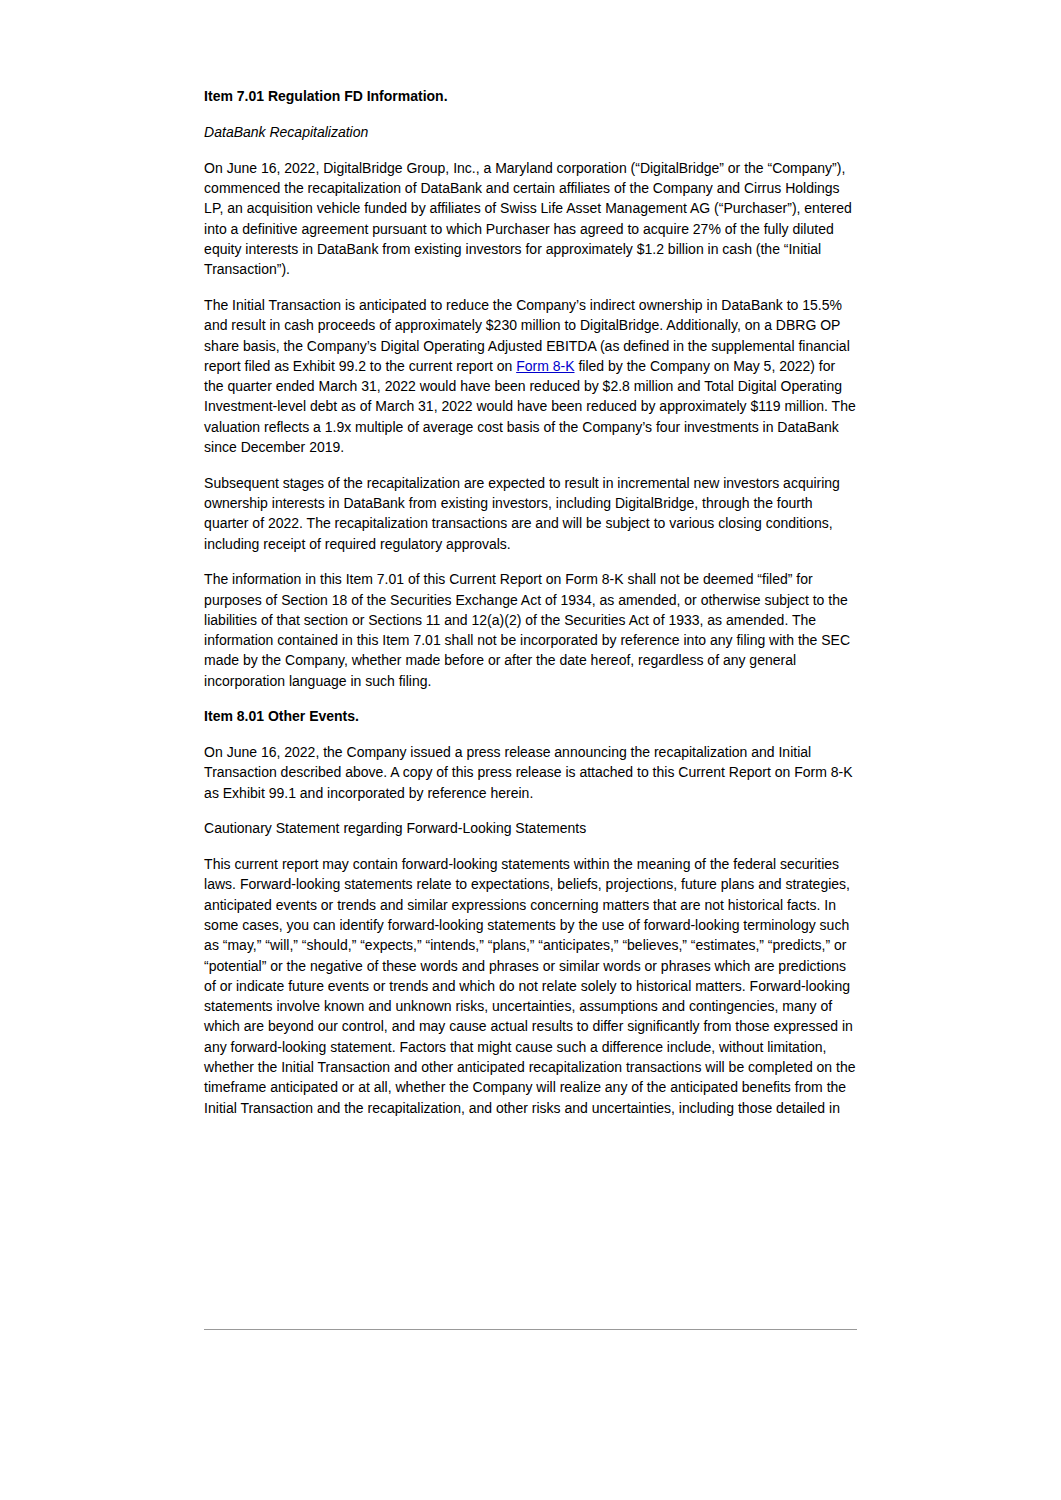Item 7.01 Regulation FD Information.
DataBank Recapitalization
On June 16, 2022, DigitalBridge Group, Inc., a Maryland corporation (“DigitalBridge” or the “Company”), commenced the recapitalization of DataBank and certain affiliates of the Company and Cirrus Holdings LP, an acquisition vehicle funded by affiliates of Swiss Life Asset Management AG (“Purchaser”), entered into a definitive agreement pursuant to which Purchaser has agreed to acquire 27% of the fully diluted equity interests in DataBank from existing investors for approximately $1.2 billion in cash (the “Initial Transaction”).
The Initial Transaction is anticipated to reduce the Company’s indirect ownership in DataBank to 15.5% and result in cash proceeds of approximately $230 million to DigitalBridge. Additionally, on a DBRG OP share basis, the Company’s Digital Operating Adjusted EBITDA (as defined in the supplemental financial report filed as Exhibit 99.2 to the current report on Form 8-K filed by the Company on May 5, 2022) for the quarter ended March 31, 2022 would have been reduced by $2.8 million and Total Digital Operating Investment-level debt as of March 31, 2022 would have been reduced by approximately $119 million. The valuation reflects a 1.9x multiple of average cost basis of the Company’s four investments in DataBank since December 2019.
Subsequent stages of the recapitalization are expected to result in incremental new investors acquiring ownership interests in DataBank from existing investors, including DigitalBridge, through the fourth quarter of 2022. The recapitalization transactions are and will be subject to various closing conditions, including receipt of required regulatory approvals.
The information in this Item 7.01 of this Current Report on Form 8-K shall not be deemed “filed” for purposes of Section 18 of the Securities Exchange Act of 1934, as amended, or otherwise subject to the liabilities of that section or Sections 11 and 12(a)(2) of the Securities Act of 1933, as amended. The information contained in this Item 7.01 shall not be incorporated by reference into any filing with the SEC made by the Company, whether made before or after the date hereof, regardless of any general incorporation language in such filing.
Item 8.01 Other Events.
On June 16, 2022, the Company issued a press release announcing the recapitalization and Initial Transaction described above. A copy of this press release is attached to this Current Report on Form 8-K as Exhibit 99.1 and incorporated by reference herein.
Cautionary Statement regarding Forward-Looking Statements
This current report may contain forward-looking statements within the meaning of the federal securities laws. Forward-looking statements relate to expectations, beliefs, projections, future plans and strategies, anticipated events or trends and similar expressions concerning matters that are not historical facts. In some cases, you can identify forward-looking statements by the use of forward-looking terminology such as “may,” “will,” “should,” “expects,” “intends,” “plans,” “anticipates,” “believes,” “estimates,” “predicts,” or “potential” or the negative of these words and phrases or similar words or phrases which are predictions of or indicate future events or trends and which do not relate solely to historical matters. Forward-looking statements involve known and unknown risks, uncertainties, assumptions and contingencies, many of which are beyond our control, and may cause actual results to differ significantly from those expressed in any forward-looking statement. Factors that might cause such a difference include, without limitation, whether the Initial Transaction and other anticipated recapitalization transactions will be completed on the timeframe anticipated or at all, whether the Company will realize any of the anticipated benefits from the Initial Transaction and the recapitalization, and other risks and uncertainties, including those detailed in